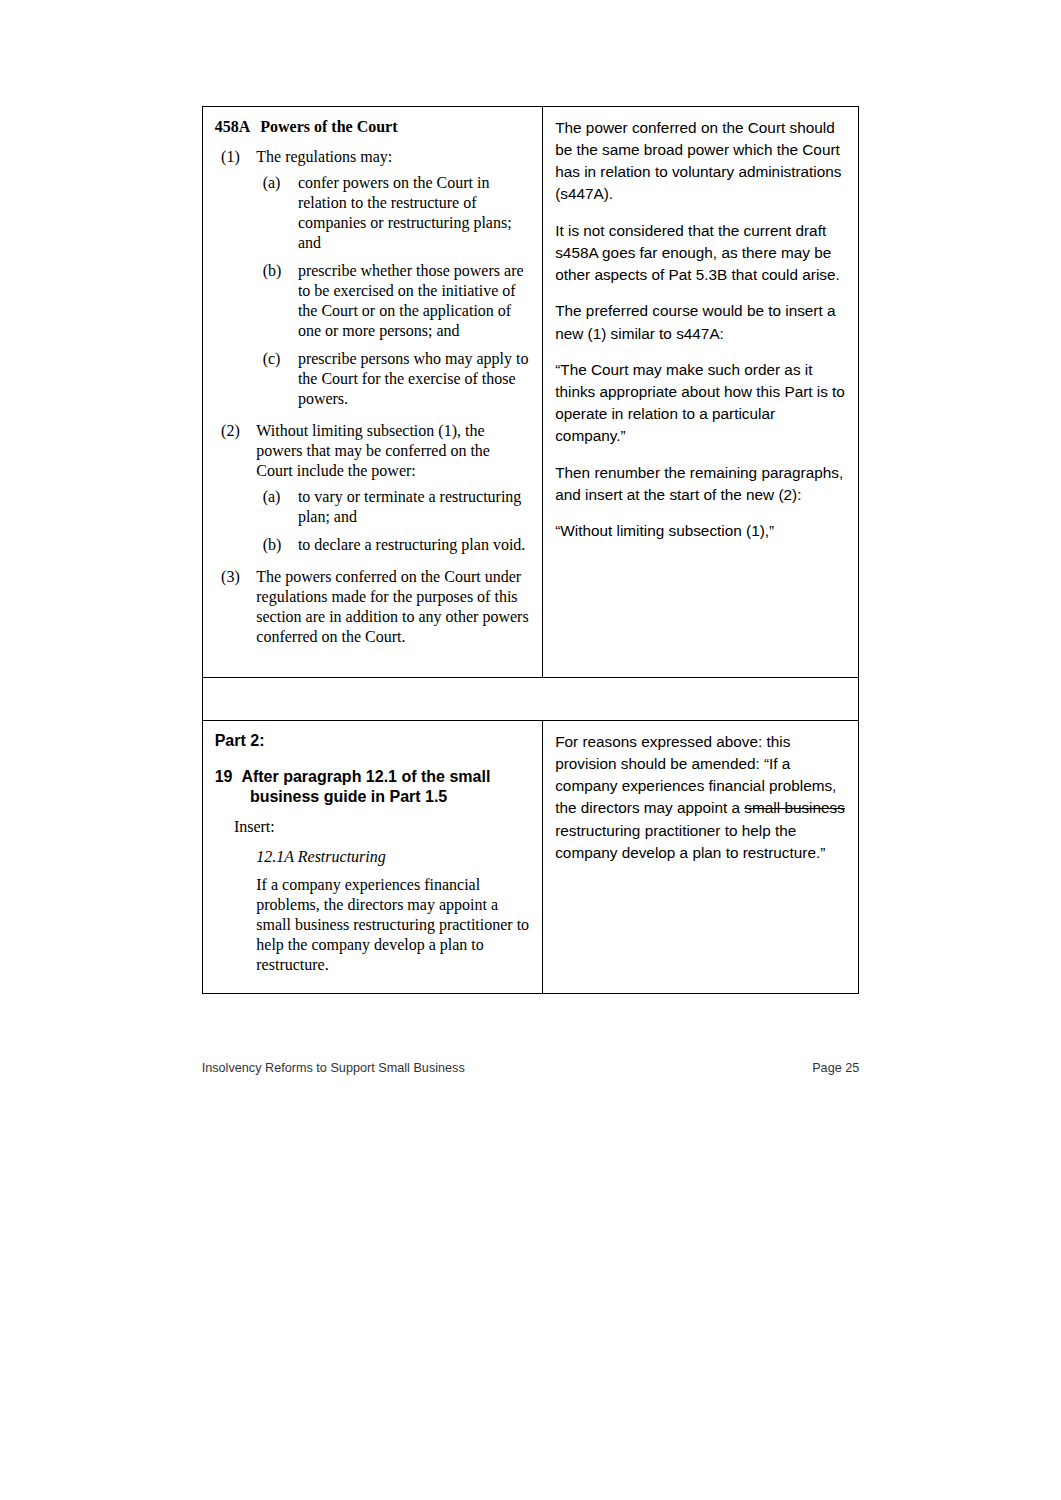| 458A Powers of the Court (1) The regulations may: (a) confer powers on the Court in relation to the restructure of companies or restructuring plans; and (b) prescribe whether those powers are to be exercised on the initiative of the Court or on the application of one or more persons; and (c) prescribe persons who may apply to the Court for the exercise of those powers. (2) Without limiting subsection (1), the powers that may be conferred on the Court include the power: (a) to vary or terminate a restructuring plan; and (b) to declare a restructuring plan void. (3) The powers conferred on the Court under regulations made for the purposes of this section are in addition to any other powers conferred on the Court. | The power conferred on the Court should be the same broad power which the Court has in relation to voluntary administrations (s447A). It is not considered that the current draft s458A goes far enough, as there may be other aspects of Pat 5.3B that could arise. The preferred course would be to insert a new (1) similar to s447A: “The Court may make such order as it thinks appropriate about how this Part is to operate in relation to a particular company.” Then renumber the remaining paragraphs, and insert at the start of the new (2): “Without limiting subsection (1),” |
| Part 2: 19 After paragraph 12.1 of the small business guide in Part 1.5 Insert: 12.1A Restructuring If a company experiences financial problems, the directors may appoint a small business restructuring practitioner to help the company develop a plan to restructure. | For reasons expressed above: this provision should be amended: “If a company experiences financial problems, the directors may appoint a small business restructuring practitioner to help the company develop a plan to restructure.” |
Insolvency Reforms to Support Small Business Page 25